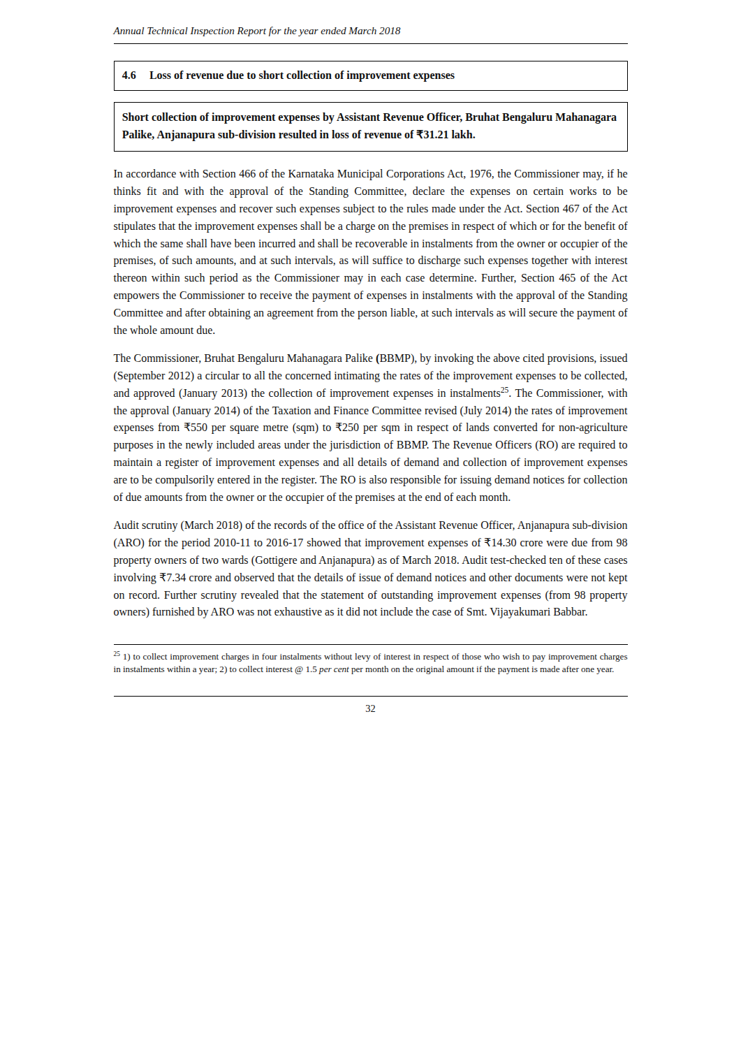Annual Technical Inspection Report for the year ended March 2018
4.6 Loss of revenue due to short collection of improvement expenses
Short collection of improvement expenses by Assistant Revenue Officer, Bruhat Bengaluru Mahanagara Palike, Anjanapura sub-division resulted in loss of revenue of ₹31.21 lakh.
In accordance with Section 466 of the Karnataka Municipal Corporations Act, 1976, the Commissioner may, if he thinks fit and with the approval of the Standing Committee, declare the expenses on certain works to be improvement expenses and recover such expenses subject to the rules made under the Act. Section 467 of the Act stipulates that the improvement expenses shall be a charge on the premises in respect of which or for the benefit of which the same shall have been incurred and shall be recoverable in instalments from the owner or occupier of the premises, of such amounts, and at such intervals, as will suffice to discharge such expenses together with interest thereon within such period as the Commissioner may in each case determine. Further, Section 465 of the Act empowers the Commissioner to receive the payment of expenses in instalments with the approval of the Standing Committee and after obtaining an agreement from the person liable, at such intervals as will secure the payment of the whole amount due.
The Commissioner, Bruhat Bengaluru Mahanagara Palike (BBMP), by invoking the above cited provisions, issued (September 2012) a circular to all the concerned intimating the rates of the improvement expenses to be collected, and approved (January 2013) the collection of improvement expenses in instalments25. The Commissioner, with the approval (January 2014) of the Taxation and Finance Committee revised (July 2014) the rates of improvement expenses from ₹550 per square metre (sqm) to ₹250 per sqm in respect of lands converted for non-agriculture purposes in the newly included areas under the jurisdiction of BBMP. The Revenue Officers (RO) are required to maintain a register of improvement expenses and all details of demand and collection of improvement expenses are to be compulsorily entered in the register. The RO is also responsible for issuing demand notices for collection of due amounts from the owner or the occupier of the premises at the end of each month.
Audit scrutiny (March 2018) of the records of the office of the Assistant Revenue Officer, Anjanapura sub-division (ARO) for the period 2010-11 to 2016-17 showed that improvement expenses of ₹14.30 crore were due from 98 property owners of two wards (Gottigere and Anjanapura) as of March 2018. Audit test-checked ten of these cases involving ₹7.34 crore and observed that the details of issue of demand notices and other documents were not kept on record. Further scrutiny revealed that the statement of outstanding improvement expenses (from 98 property owners) furnished by ARO was not exhaustive as it did not include the case of Smt. Vijayakumari Babbar.
251) to collect improvement charges in four instalments without levy of interest in respect of those who wish to pay improvement charges in instalments within a year; 2) to collect interest @ 1.5 per cent per month on the original amount if the payment is made after one year.
32